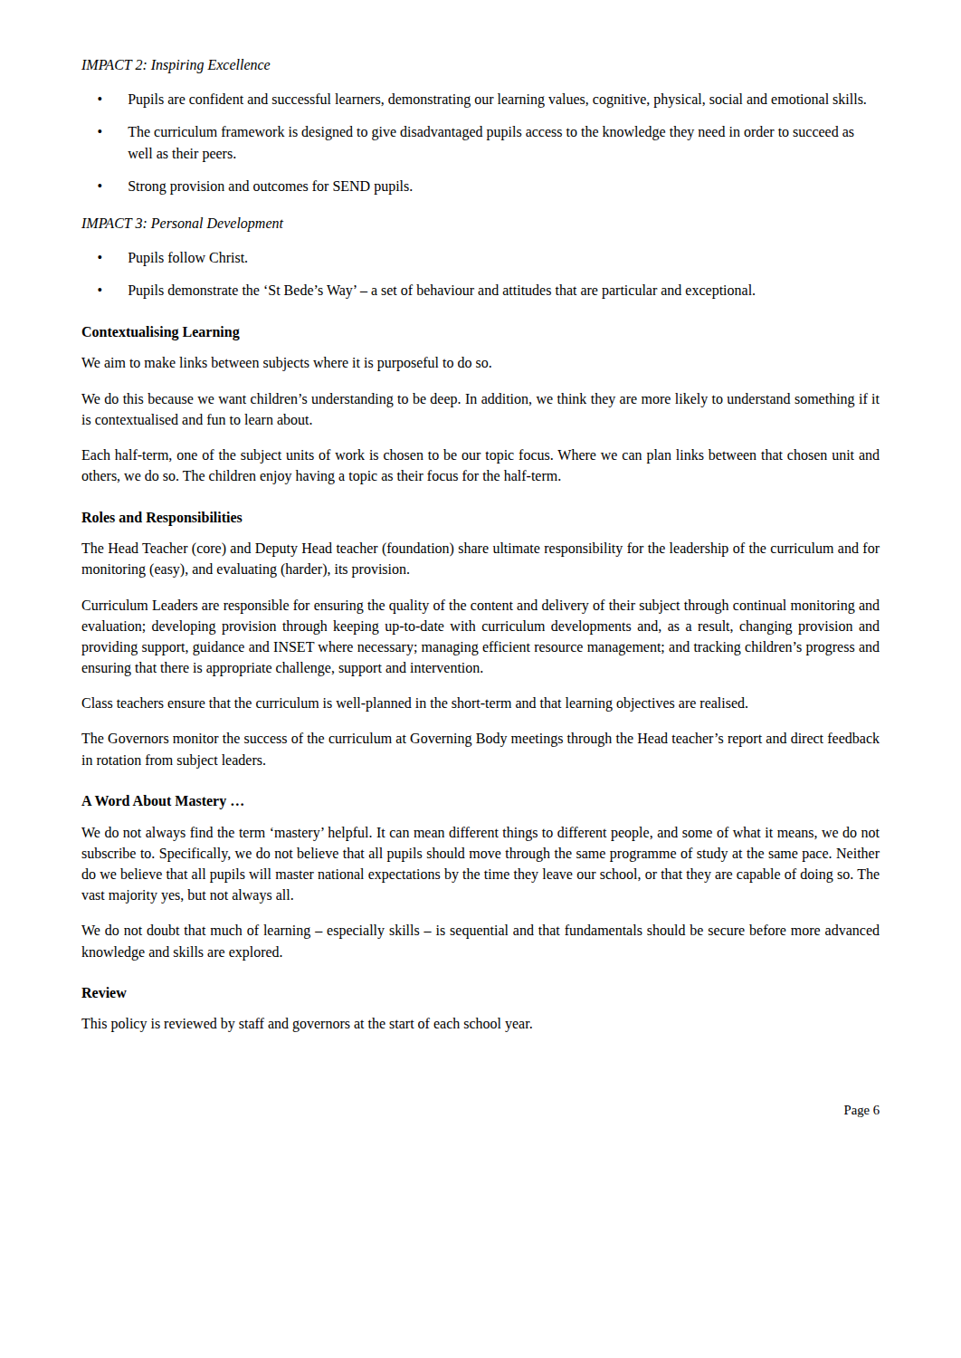IMPACT 2: Inspiring Excellence
Pupils are confident and successful learners, demonstrating our learning values, cognitive, physical, social and emotional skills.
The curriculum framework is designed to give disadvantaged pupils access to the knowledge they need in order to succeed as well as their peers.
Strong provision and outcomes for SEND pupils.
IMPACT 3: Personal Development
Pupils follow Christ.
Pupils demonstrate the ‘St Bede’s Way’ – a set of behaviour and attitudes that are particular and exceptional.
Contextualising Learning
We aim to make links between subjects where it is purposeful to do so.
We do this because we want children’s understanding to be deep. In addition, we think they are more likely to understand something if it is contextualised and fun to learn about.
Each half-term, one of the subject units of work is chosen to be our topic focus. Where we can plan links between that chosen unit and others, we do so. The children enjoy having a topic as their focus for the half-term.
Roles and Responsibilities
The Head Teacher (core) and Deputy Head teacher (foundation) share ultimate responsibility for the leadership of the curriculum and for monitoring (easy), and evaluating (harder), its provision.
Curriculum Leaders are responsible for ensuring the quality of the content and delivery of their subject through continual monitoring and evaluation; developing provision through keeping up-to-date with curriculum developments and, as a result, changing provision and providing support, guidance and INSET where necessary; managing efficient resource management; and tracking children’s progress and ensuring that there is appropriate challenge, support and intervention.
Class teachers ensure that the curriculum is well-planned in the short-term and that learning objectives are realised.
The Governors monitor the success of the curriculum at Governing Body meetings through the Head teacher’s report and direct feedback in rotation from subject leaders.
A Word About Mastery …
We do not always find the term ‘mastery’ helpful. It can mean different things to different people, and some of what it means, we do not subscribe to. Specifically, we do not believe that all pupils should move through the same programme of study at the same pace. Neither do we believe that all pupils will master national expectations by the time they leave our school, or that they are capable of doing so. The vast majority yes, but not always all.
We do not doubt that much of learning – especially skills – is sequential and that fundamentals should be secure before more advanced knowledge and skills are explored.
Review
This policy is reviewed by staff and governors at the start of each school year.
Page 6